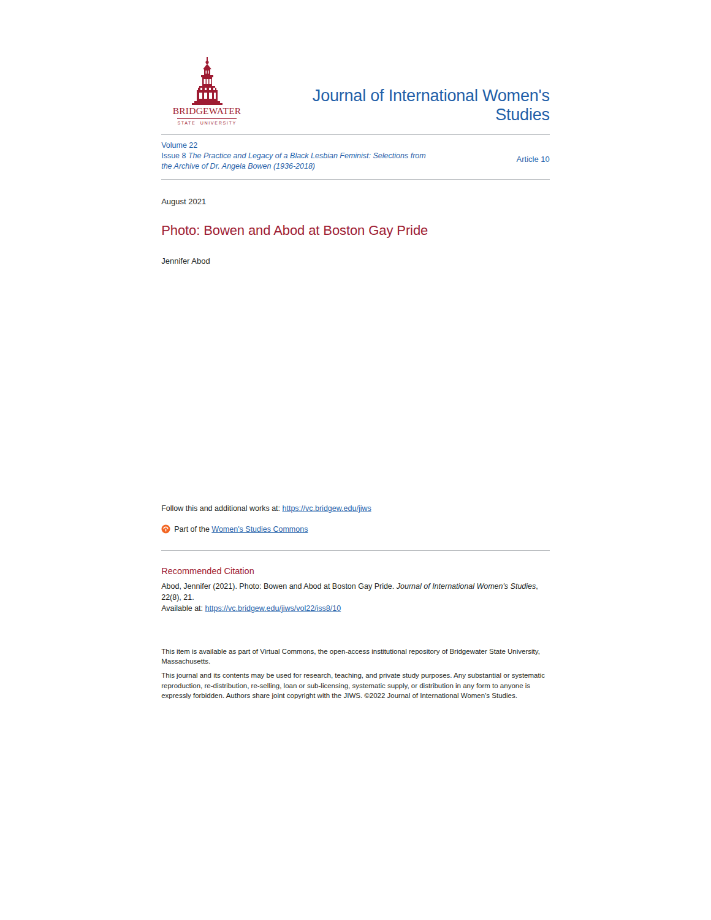BRIDGEWATER
STATE UNIVERSITY
Journal of International Women's Studies
Volume 22 Issue 8 The Practice and Legacy of a Black Lesbian Feminist: Selections from the Archive of Dr. Angela Bowen (1936-2018)
Article 10
August 2021
Photo: Bowen and Abod at Boston Gay Pride
Jennifer Abod
Follow this and additional works at: https://vc.bridgew.edu/jiws
Part of the Women's Studies Commons
Recommended Citation
Abod, Jennifer (2021). Photo: Bowen and Abod at Boston Gay Pride. Journal of International Women's Studies, 22(8), 21.
Available at: https://vc.bridgew.edu/jiws/vol22/iss8/10
This item is available as part of Virtual Commons, the open-access institutional repository of Bridgewater State University, Massachusetts.
This journal and its contents may be used for research, teaching, and private study purposes. Any substantial or systematic reproduction, re-distribution, re-selling, loan or sub-licensing, systematic supply, or distribution in any form to anyone is expressly forbidden. Authors share joint copyright with the JIWS. ©2022 Journal of International Women's Studies.